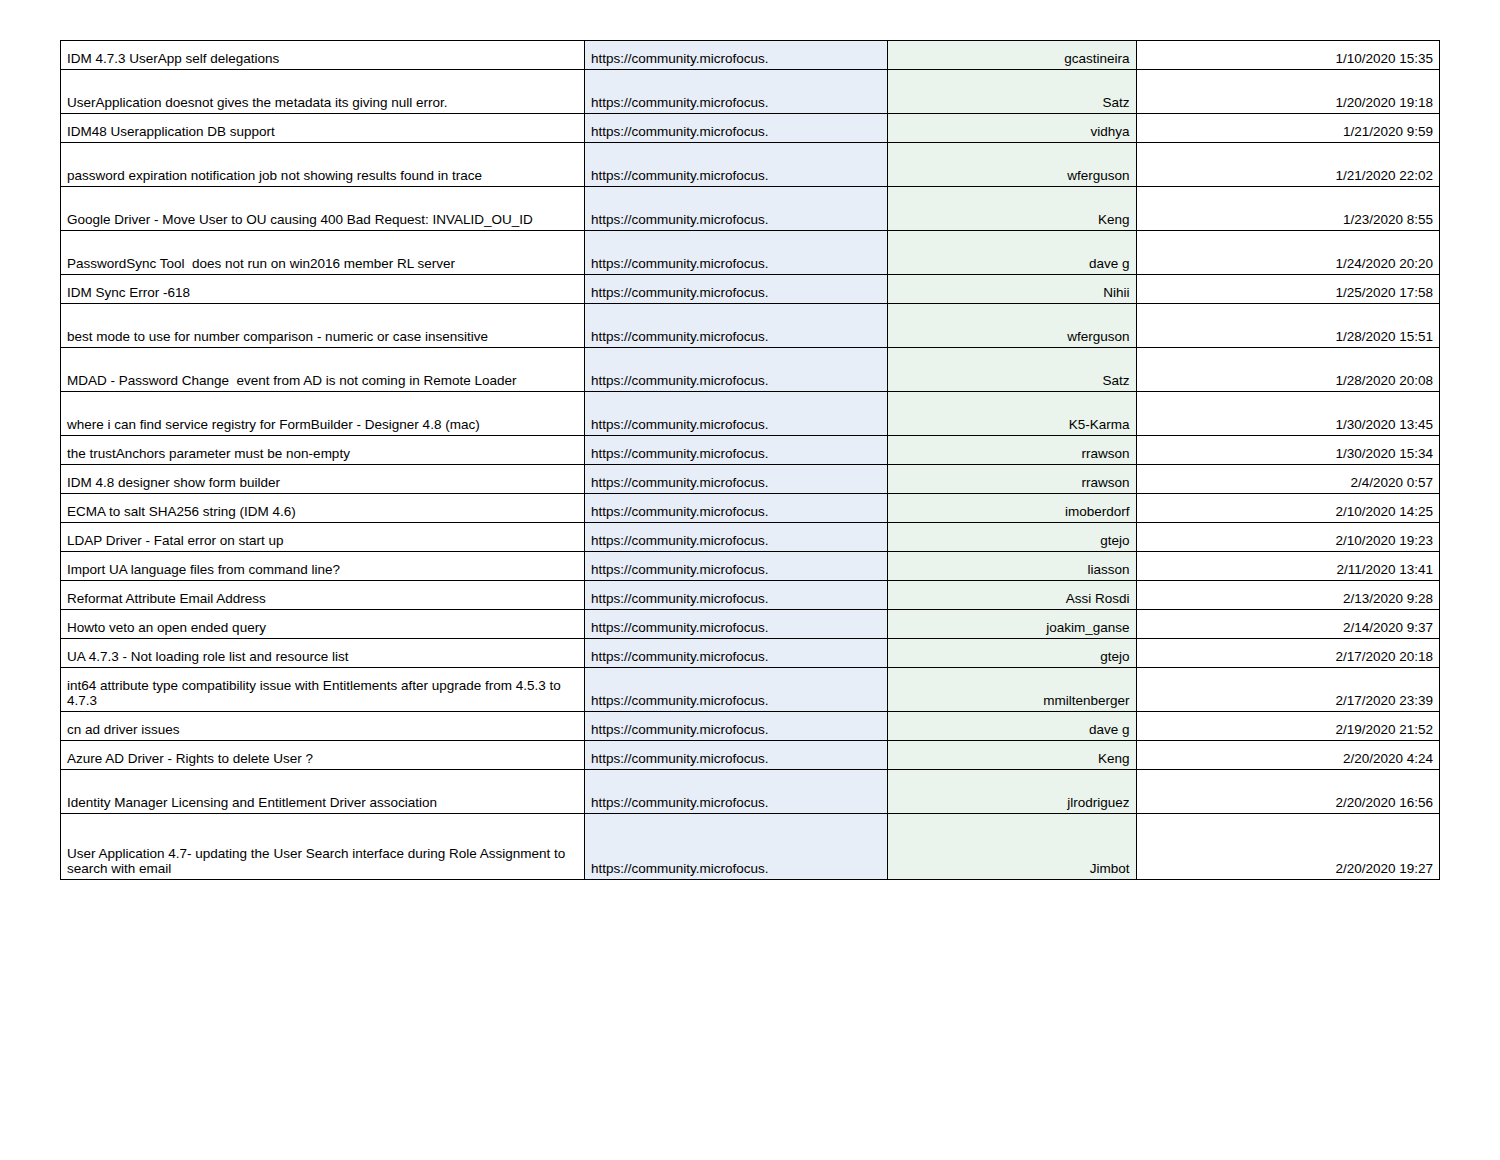| IDM 4.7.3 UserApp self delegations | https://community.microfocus. | gcastineira | 1/10/2020 15:35 |
| UserApplication doesnot gives the metadata its giving null error. | https://community.microfocus. | Satz | 1/20/2020 19:18 |
| IDM48 Userapplication DB support | https://community.microfocus. | vidhya | 1/21/2020 9:59 |
| password expiration notification job not showing results found in trace | https://community.microfocus. | wferguson | 1/21/2020 22:02 |
| Google Driver - Move User to OU causing 400 Bad Request: INVALID_OU_ID | https://community.microfocus. | Keng | 1/23/2020 8:55 |
| PasswordSync Tool does not run on win2016 member RL server | https://community.microfocus. | dave g | 1/24/2020 20:20 |
| IDM Sync Error -618 | https://community.microfocus. | Nihii | 1/25/2020 17:58 |
| best mode to use for number comparison - numeric or case insensitive | https://community.microfocus. | wferguson | 1/28/2020 15:51 |
| MDAD - Password Change event from AD is not coming in Remote Loader | https://community.microfocus. | Satz | 1/28/2020 20:08 |
| where i can find service registry for FormBuilder - Designer 4.8 (mac) | https://community.microfocus. | K5-Karma | 1/30/2020 13:45 |
| the trustAnchors parameter must be non-empty | https://community.microfocus. | rrawson | 1/30/2020 15:34 |
| IDM 4.8 designer show form builder | https://community.microfocus. | rrawson | 2/4/2020 0:57 |
| ECMA to salt SHA256 string (IDM 4.6) | https://community.microfocus. | imoberdorf | 2/10/2020 14:25 |
| LDAP Driver - Fatal error on start up | https://community.microfocus. | gtejo | 2/10/2020 19:23 |
| Import UA language files from command line? | https://community.microfocus. | liasson | 2/11/2020 13:41 |
| Reformat Attribute Email Address | https://community.microfocus. | Assi Rosdi | 2/13/2020 9:28 |
| Howto veto an open ended query | https://community.microfocus. | joakim_ganse | 2/14/2020 9:37 |
| UA 4.7.3 - Not loading role list and resource list | https://community.microfocus. | gtejo | 2/17/2020 20:18 |
| int64 attribute type compatibility issue with Entitlements after upgrade from 4.5.3 to 4.7.3 | https://community.microfocus. | mmiltenberger | 2/17/2020 23:39 |
| cn ad driver issues | https://community.microfocus. | dave g | 2/19/2020 21:52 |
| Azure AD Driver - Rights to delete User ? | https://community.microfocus. | Keng | 2/20/2020 4:24 |
| Identity Manager Licensing and Entitlement Driver association | https://community.microfocus. | jlrodriguez | 2/20/2020 16:56 |
| User Application 4.7- updating the User Search interface during Role Assignment to search with email | https://community.microfocus. | Jimbot | 2/20/2020 19:27 |